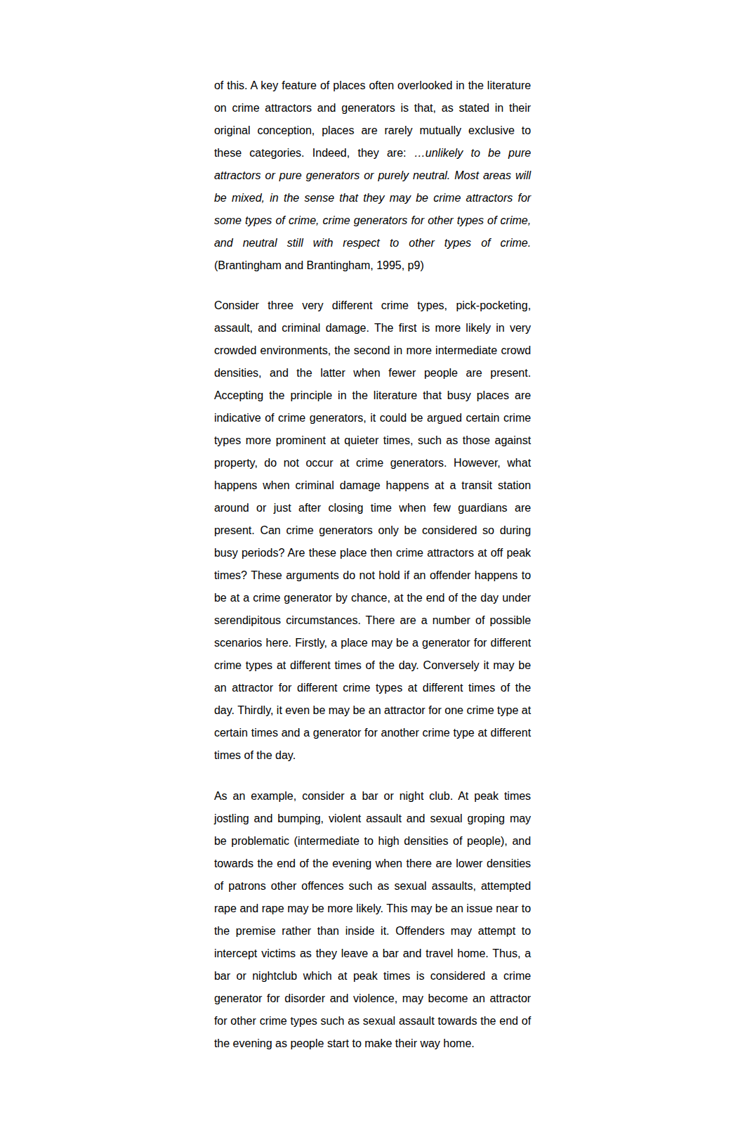of this. A key feature of places often overlooked in the literature on crime attractors and generators is that, as stated in their original conception, places are rarely mutually exclusive to these categories. Indeed, they are: …unlikely to be pure attractors or pure generators or purely neutral. Most areas will be mixed, in the sense that they may be crime attractors for some types of crime, crime generators for other types of crime, and neutral still with respect to other types of crime. (Brantingham and Brantingham, 1995, p9)
Consider three very different crime types, pick-pocketing, assault, and criminal damage. The first is more likely in very crowded environments, the second in more intermediate crowd densities, and the latter when fewer people are present. Accepting the principle in the literature that busy places are indicative of crime generators, it could be argued certain crime types more prominent at quieter times, such as those against property, do not occur at crime generators. However, what happens when criminal damage happens at a transit station around or just after closing time when few guardians are present. Can crime generators only be considered so during busy periods? Are these place then crime attractors at off peak times? These arguments do not hold if an offender happens to be at a crime generator by chance, at the end of the day under serendipitous circumstances. There are a number of possible scenarios here. Firstly, a place may be a generator for different crime types at different times of the day. Conversely it may be an attractor for different crime types at different times of the day. Thirdly, it even be may be an attractor for one crime type at certain times and a generator for another crime type at different times of the day.
As an example, consider a bar or night club. At peak times jostling and bumping, violent assault and sexual groping may be problematic (intermediate to high densities of people), and towards the end of the evening when there are lower densities of patrons other offences such as sexual assaults, attempted rape and rape may be more likely. This may be an issue near to the premise rather than inside it. Offenders may attempt to intercept victims as they leave a bar and travel home. Thus, a bar or nightclub which at peak times is considered a crime generator for disorder and violence, may become an attractor for other crime types such as sexual assault towards the end of the evening as people start to make their way home.